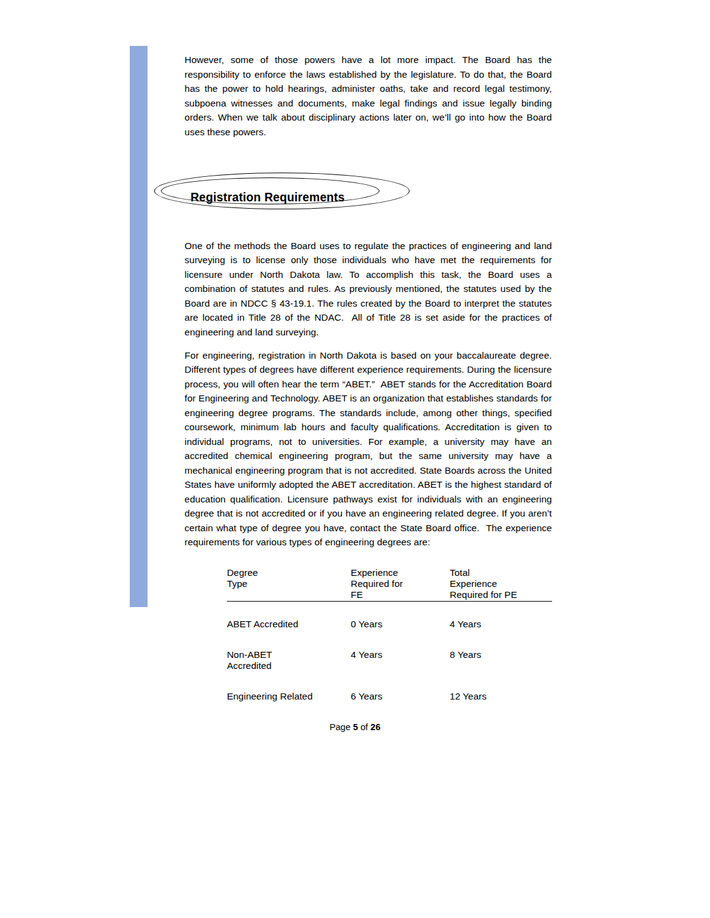However, some of those powers have a lot more impact. The Board has the responsibility to enforce the laws established by the legislature. To do that, the Board has the power to hold hearings, administer oaths, take and record legal testimony, subpoena witnesses and documents, make legal findings and issue legally binding orders. When we talk about disciplinary actions later on, we’ll go into how the Board uses these powers.
Registration Requirements
One of the methods the Board uses to regulate the practices of engineering and land surveying is to license only those individuals who have met the requirements for licensure under North Dakota law. To accomplish this task, the Board uses a combination of statutes and rules. As previously mentioned, the statutes used by the Board are in NDCC § 43-19.1. The rules created by the Board to interpret the statutes are located in Title 28 of the NDAC. All of Title 28 is set aside for the practices of engineering and land surveying.
For engineering, registration in North Dakota is based on your baccalaureate degree. Different types of degrees have different experience requirements. During the licensure process, you will often hear the term “ABET.” ABET stands for the Accreditation Board for Engineering and Technology. ABET is an organization that establishes standards for engineering degree programs. The standards include, among other things, specified coursework, minimum lab hours and faculty qualifications. Accreditation is given to individual programs, not to universities. For example, a university may have an accredited chemical engineering program, but the same university may have a mechanical engineering program that is not accredited. State Boards across the United States have uniformly adopted the ABET accreditation. ABET is the highest standard of education qualification. Licensure pathways exist for individuals with an engineering degree that is not accredited or if you have an engineering related degree. If you aren’t certain what type of degree you have, contact the State Board office. The experience requirements for various types of engineering degrees are:
| Degree Type | Experience Required for FE | Total Experience Required for PE |
| --- | --- | --- |
| ABET Accredited | 0 Years | 4 Years |
| Non-ABET Accredited | 4 Years | 8 Years |
| Engineering Related | 6 Years | 12 Years |
Page 5 of 26